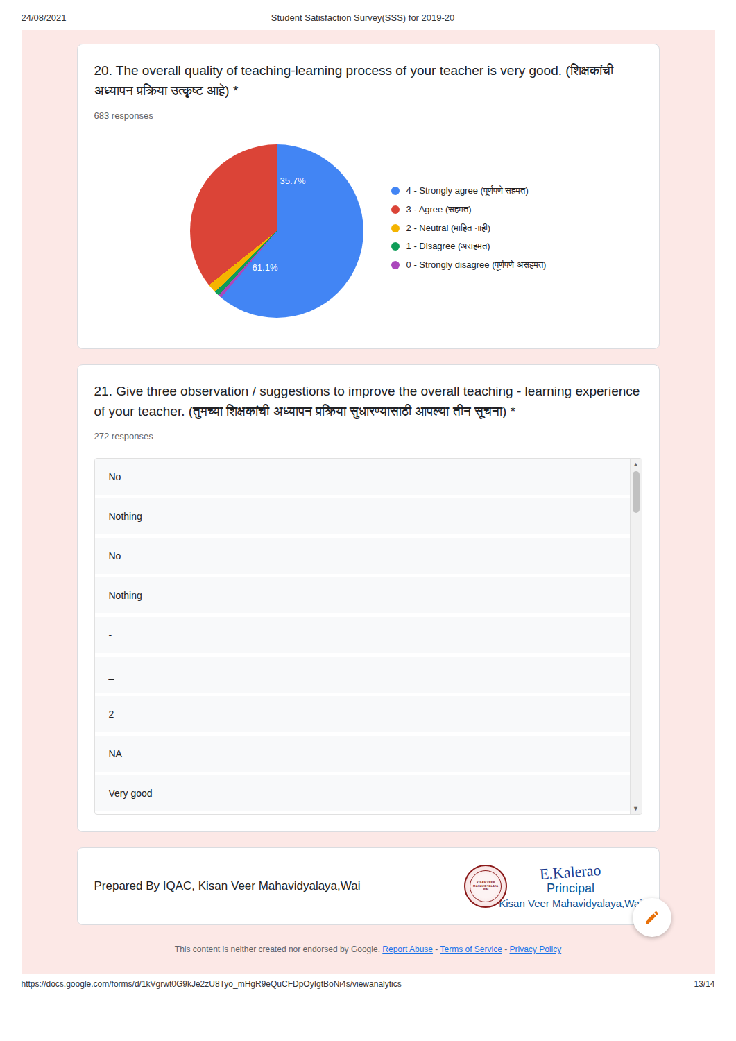24/08/2021
Student Satisfaction Survey(SSS) for 2019-20
20. The overall quality of teaching-learning process of your teacher is very good. (शिक्षकांची अध्यापन प्रक्रिया उत्कृष्ट आहे) *
683 responses
61.1% 35.7%
4 - Strongly agree (पूर्णपणे सहमत)
3 - Agree (सहमत)
2 - Neutral (माहित नाही)
1 - Disagree (असहमत)
0 - Strongly disagree (पूर्णपणे असहमत)
21. Give three observation / suggestions to improve the overall teaching - learning experience of your teacher. (तुमच्या शिक्षकांची अध्यापन प्रक्रिया सुधारण्यासाठी आपल्या तीन सूचना) *
272 responses
No
Nothing
No
Nothing
-
_
2
NA
Very good
▲
▼
Prepared By IQAC, Kisan Veer Mahavidyalaya,Wai
KISAN VEER MAHAVIDYALAYA WAI
E.Kalerao
Principal
Kisan Veer Mahavidyalaya,Wai
This content is neither created nor endorsed by Google. Report Abuse - Terms of Service - Privacy Policy
https://docs.google.com/forms/d/1kVgrwt0G9kJe2zU8Tyo_mHgR9eQuCFDpOyIgtBoNi4s/viewanalytics
13/14